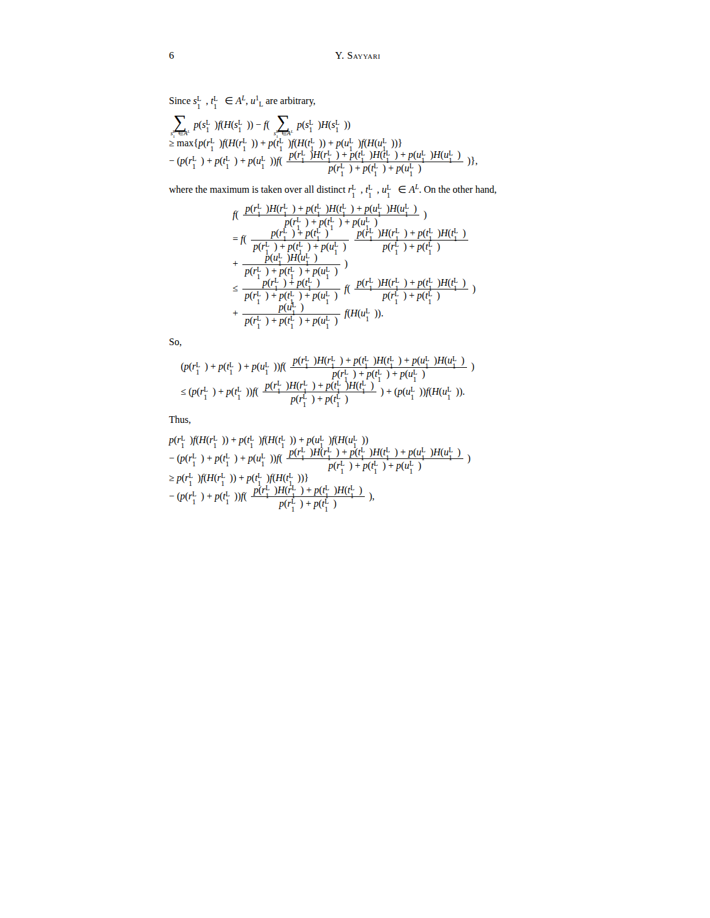6 Y. Sayyari
Since sL1, tL1 ∈ AL, u1L are arbitrary,
∑sL1∈AL p(sL1)f(H(sL1)) − f( ∑sL1∈AL p(sL1)H(sL1)) max{p(rL1)f(H(rL1)) + p(tL1)f(H(tL1)) + p(uL1)f(H(uL1))} − (p(rL1) + p(tL1) + p(uL1))f( p(rL1)H(rL1) + p(tL1)H(tL1) + p(uL1)H(uL1) p(rL1) + p(tL1) + p(uL1) )},
where the maximum is taken over all distinct rL1, tL1, uL1 ∈ AL. On the other hand,
f( p(rL1)H(rL1) + p(tL1)H(tL1) + p(uL1)H(uL1) p(rL1) + p(tL1) + p(uL1) ) = f( p(rL1) + p(tL1) p(rL1) + p(tL1) + p(uL1) p(rL1)H(rL1) + p(tL1)H(tL1) p(rL1) + p(tL1) + p(uL1)H(uL1) p(rL1) + p(tL1) + p(uL1) ) p(rL1) + p(tL1) p(rL1) + p(tL1) + p(uL1) f( p(rL1)H(rL1) + p(tL1)H(tL1) p(rL1) + p(tL1) ) + p(uL1) p(rL1) + p(tL1) + p(uL1) f(H(uL1)).
So,
(p(rL1) + p(tL1) + p(uL1))f( p(rL1)H(rL1) + p(tL1)H(tL1) + p(uL1)H(uL1) p(rL1) + p(tL1) + p(uL1) ) (p(rL1) + p(tL1))f( p(rL1)H(rL1) + p(tL1)H(tL1) p(rL1) + p(tL1) ) + (p(uL1))f(H(uL1)).
Thus,
p(rL1)f(H(rL1)) + p(tL1)f(H(tL1)) + p(uL1)f(H(uL1)) − (p(rL1) + p(tL1) + p(uL1))f( p(rL1)H(rL1) + p(tL1)H(tL1) + p(uL1)H(uL1) p(rL1) + p(tL1) + p(uL1) ) p(rL1)f(H(rL1)) + p(tL1)f(H(tL1))} − (p(rL1) + p(tL1))f( p(rL1)H(rL1) + p(tL1)H(tL1) p(rL1) + p(tL1) ),